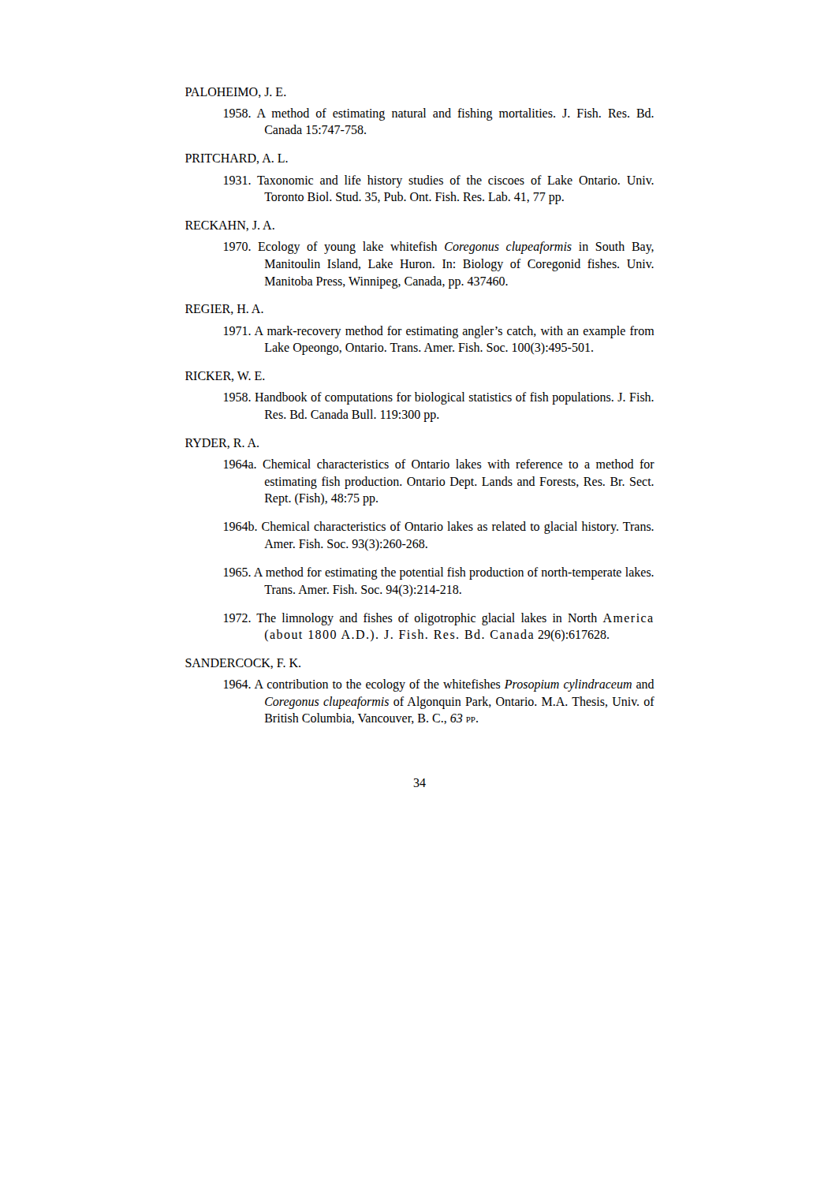PALOHEIMO, J. E.
1958. A method of estimating natural and fishing mortalities. J. Fish. Res. Bd. Canada 15:747-758.
PRITCHARD, A. L.
1931. Taxonomic and life history studies of the ciscoes of Lake Ontario. Univ. Toronto Biol. Stud. 35, Pub. Ont. Fish. Res. Lab. 41, 77 pp.
RECKAHN, J. A.
1970. Ecology of young lake whitefish Coregonus clupeaformis in South Bay, Manitoulin Island, Lake Huron. In: Biology of Coregonid fishes. Univ. Manitoba Press, Winnipeg, Canada, pp. 437460.
REGIER, H. A.
1971. A mark-recovery method for estimating angler’s catch, with an example from Lake Opeongo, Ontario. Trans. Amer. Fish. Soc. 100(3):495-501.
RICKER, W. E.
1958. Handbook of computations for biological statistics of fish populations. J. Fish. Res. Bd. Canada Bull. 119:300 pp.
RYDER, R. A.
1964a. Chemical characteristics of Ontario lakes with reference to a method for estimating fish production. Ontario Dept. Lands and Forests, Res. Br. Sect. Rept. (Fish), 48:75 pp.
1964b. Chemical characteristics of Ontario lakes as related to glacial history. Trans. Amer. Fish. Soc. 93(3):260-268.
1965. A method for estimating the potential fish production of north-temperate lakes. Trans. Amer. Fish. Soc. 94(3):214-218.
1972. The limnology and fishes of oligotrophic glacial lakes in North America (about 1800 A.D.). J. Fish. Res. Bd. Canada 29(6):617628.
SANDERCOCK, F. K.
1964. A contribution to the ecology of the whitefishes Prosopium cylindraceum and Coregonus clupeaformis of Algonquin Park, Ontario. M.A. Thesis, Univ. of British Columbia, Vancouver, B. C., 63 pp.
34